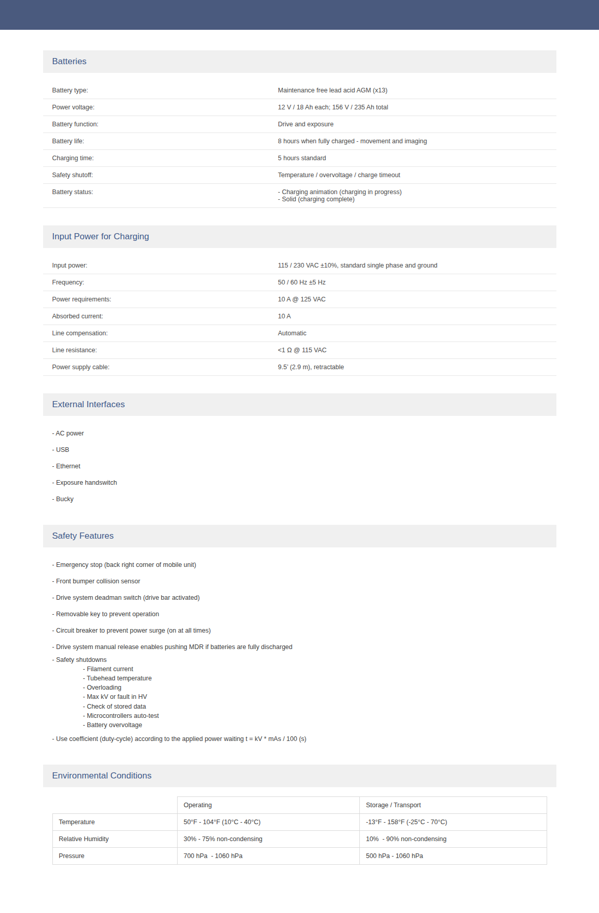Batteries
| Battery type: | Maintenance free lead acid AGM (x13) |
| Power voltage: | 12 V / 18 Ah each; 156 V / 235 Ah total |
| Battery function: | Drive and exposure |
| Battery life: | 8 hours when fully charged - movement and imaging |
| Charging time: | 5 hours standard |
| Safety shutoff: | Temperature / overvoltage / charge timeout |
| Battery status: | - Charging animation (charging in progress) - Solid (charging complete) |
Input Power for Charging
| Input power: | 115 / 230 VAC ±10%, standard single phase and ground |
| Frequency: | 50 / 60 Hz ±5 Hz |
| Power requirements: | 10 A @ 125 VAC |
| Absorbed current: | 10 A |
| Line compensation: | Automatic |
| Line resistance: | <1 Ω @ 115 VAC |
| Power supply cable: | 9.5’ (2.9 m), retractable |
External Interfaces
- AC power
- USB
- Ethernet
- Exposure handswitch
- Bucky
Safety Features
- Emergency stop (back right corner of mobile unit)
- Front bumper collision sensor
- Drive system deadman switch (drive bar activated)
- Removable key to prevent operation
- Circuit breaker to prevent power surge (on at all times)
- Drive system manual release enables pushing MDR if batteries are fully discharged
- Safety shutdowns
- Filament current
- Tubehead temperature
- Overloading
- Max kV or fault in HV
- Check of stored data
- Microcontrollers auto-test
- Battery overvoltage
- Use coefficient (duty-cycle) according to the applied power waiting t = kV * mAs / 100 (s)
Environmental Conditions
| | Operating | Storage / Transport |
| --- | --- | --- |
| Temperature | 50°F - 104°F (10°C - 40°C) | -13°F - 158°F (-25°C - 70°C) |
| Relative Humidity | 30% - 75% non-condensing | 10% - 90% non-condensing |
| Pressure | 700 hPa - 1060 hPa | 500 hPa - 1060 hPa |